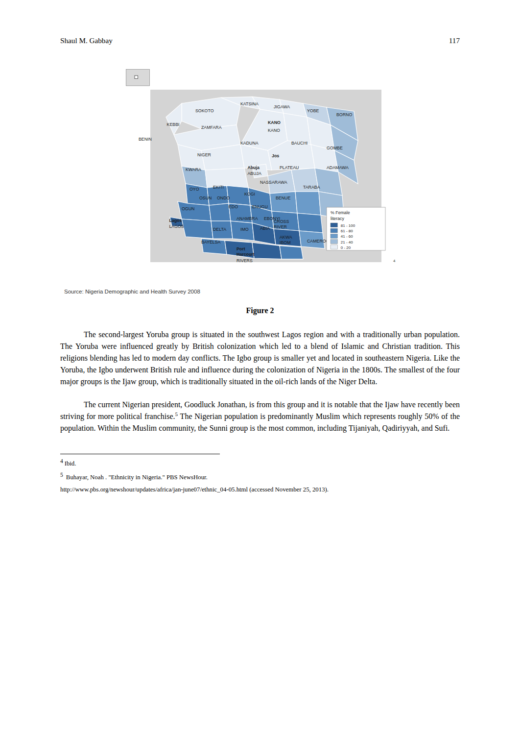Shaul M. Gabbay 117
SOKOTO KATSINA JIGAWA YOBE BORNO KEBBI ZAMFARA KANO KANO BENIN KADUNA BAUCHI GOMBE NIGER Jos KWARA PLATEAU ADAMAWA Abuja ABUJA NASSARAWA OYO EKITI TARABA OSUN ONDO KOGI BENUE OGUN EDO ENUGU Lagos LAGOS ANAMBRA EBONYI DELTA IMO ABIA CROSS RIVER BAYELSA AKWA IBOM CAMEROON Port Harcourt RIVERS % Female literacy 81 - 100 61 - 80 41 - 60 21 - 40 0 - 20 4
Source: Nigeria Demographic and Health Survey 2008
Figure 2
The second-largest Yoruba group is situated in the southwest Lagos region and with a traditionally urban population. The Yoruba were influenced greatly by British colonization which led to a blend of Islamic and Christian tradition. This religions blending has led to modern day conflicts. The Igbo group is smaller yet and located in southeastern Nigeria. Like the Yoruba, the Igbo underwent British rule and influence during the colonization of Nigeria in the 1800s. The smallest of the four major groups is the Ijaw group, which is traditionally situated in the oil-rich lands of the Niger Delta.
The current Nigerian president, Goodluck Jonathan, is from this group and it is notable that the Ijaw have recently been striving for more political franchise.5 The Nigerian population is predominantly Muslim which represents roughly 50% of the population. Within the Muslim community, the Sunni group is the most common, including Tijaniyah, Qadiriyyah, and Sufi.
4 Ibid.
5 Buhayar, Noah . "Ethnicity in Nigeria." PBS NewsHour.
http://www.pbs.org/newshour/updates/africa/jan-june07/ethnic_04-05.html (accessed November 25, 2013).